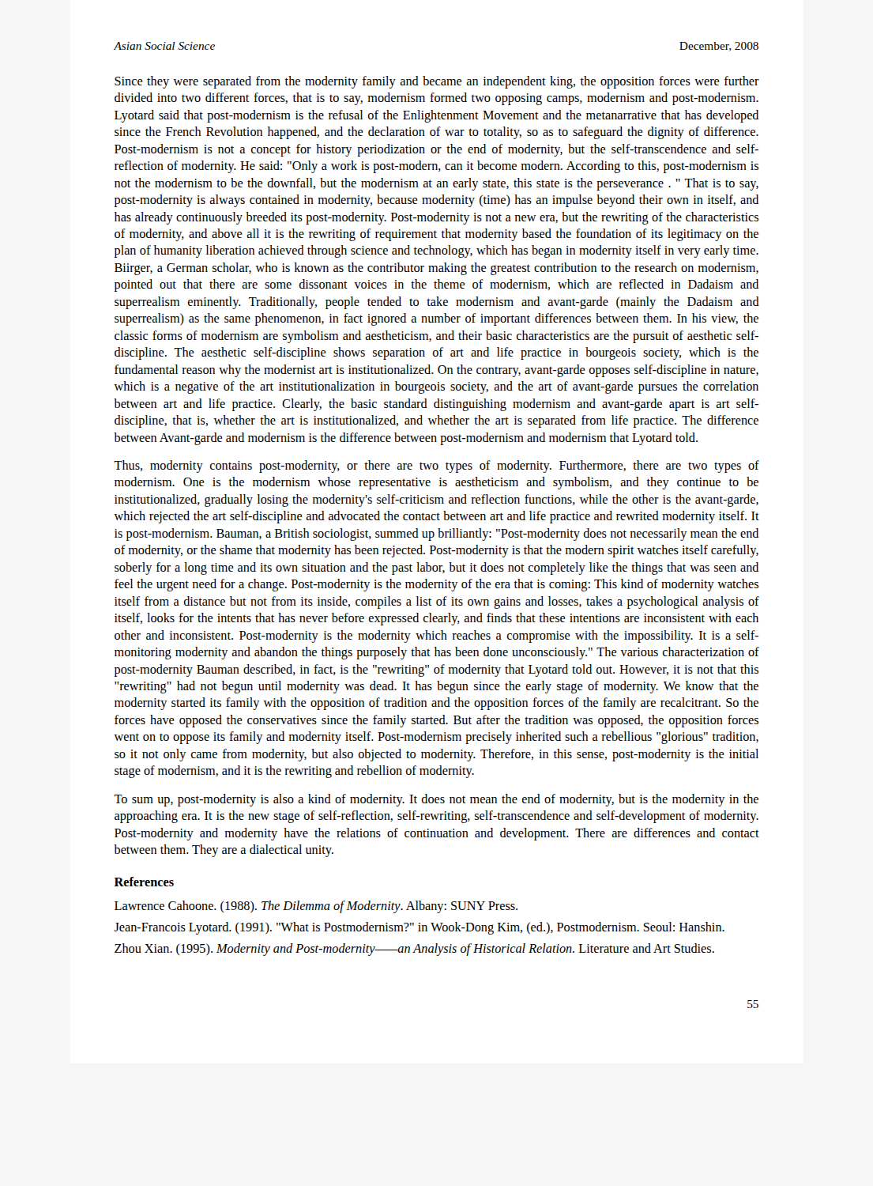Asian Social Science December, 2008
Since they were separated from the modernity family and became an independent king, the opposition forces were further divided into two different forces, that is to say, modernism formed two opposing camps, modernism and post-modernism. Lyotard said that post-modernism is the refusal of the Enlightenment Movement and the metanarrative that has developed since the French Revolution happened, and the declaration of war to totality, so as to safeguard the dignity of difference. Post-modernism is not a concept for history periodization or the end of modernity, but the self-transcendence and self-reflection of modernity. He said: "Only a work is post-modern, can it become modern. According to this, post-modernism is not the modernism to be the downfall, but the modernism at an early state, this state is the perseverance . " That is to say, post-modernity is always contained in modernity, because modernity (time) has an impulse beyond their own in itself, and has already continuously breeded its post-modernity. Post-modernity is not a new era, but the rewriting of the characteristics of modernity, and above all it is the rewriting of requirement that modernity based the foundation of its legitimacy on the plan of humanity liberation achieved through science and technology, which has began in modernity itself in very early time. Biirger, a German scholar, who is known as the contributor making the greatest contribution to the research on modernism, pointed out that there are some dissonant voices in the theme of modernism, which are reflected in Dadaism and superrealism eminently. Traditionally, people tended to take modernism and avant-garde (mainly the Dadaism and superrealism) as the same phenomenon, in fact ignored a number of important differences between them. In his view, the classic forms of modernism are symbolism and aestheticism, and their basic characteristics are the pursuit of aesthetic self-discipline. The aesthetic self-discipline shows separation of art and life practice in bourgeois society, which is the fundamental reason why the modernist art is institutionalized. On the contrary, avant-garde opposes self-discipline in nature, which is a negative of the art institutionalization in bourgeois society, and the art of avant-garde pursues the correlation between art and life practice. Clearly, the basic standard distinguishing modernism and avant-garde apart is art self-discipline, that is, whether the art is institutionalized, and whether the art is separated from life practice. The difference between Avant-garde and modernism is the difference between post-modernism and modernism that Lyotard told.
Thus, modernity contains post-modernity, or there are two types of modernity. Furthermore, there are two types of modernism. One is the modernism whose representative is aestheticism and symbolism, and they continue to be institutionalized, gradually losing the modernity's self-criticism and reflection functions, while the other is the avant-garde, which rejected the art self-discipline and advocated the contact between art and life practice and rewrited modernity itself. It is post-modernism. Bauman, a British sociologist, summed up brilliantly: "Post-modernity does not necessarily mean the end of modernity, or the shame that modernity has been rejected. Post-modernity is that the modern spirit watches itself carefully, soberly for a long time and its own situation and the past labor, but it does not completely like the things that was seen and feel the urgent need for a change. Post-modernity is the modernity of the era that is coming: This kind of modernity watches itself from a distance but not from its inside, compiles a list of its own gains and losses, takes a psychological analysis of itself, looks for the intents that has never before expressed clearly, and finds that these intentions are inconsistent with each other and inconsistent. Post-modernity is the modernity which reaches a compromise with the impossibility. It is a self-monitoring modernity and abandon the things purposely that has been done unconsciously." The various characterization of post-modernity Bauman described, in fact, is the "rewriting" of modernity that Lyotard told out. However, it is not that this "rewriting" had not begun until modernity was dead. It has begun since the early stage of modernity. We know that the modernity started its family with the opposition of tradition and the opposition forces of the family are recalcitrant. So the forces have opposed the conservatives since the family started. But after the tradition was opposed, the opposition forces went on to oppose its family and modernity itself. Post-modernism precisely inherited such a rebellious "glorious" tradition, so it not only came from modernity, but also objected to modernity. Therefore, in this sense, post-modernity is the initial stage of modernism, and it is the rewriting and rebellion of modernity.
To sum up, post-modernity is also a kind of modernity. It does not mean the end of modernity, but is the modernity in the approaching era. It is the new stage of self-reflection, self-rewriting, self-transcendence and self-development of modernity. Post-modernity and modernity have the relations of continuation and development. There are differences and contact between them. They are a dialectical unity.
References
Lawrence Cahoone. (1988). The Dilemma of Modernity. Albany: SUNY Press.
Jean-Francois Lyotard. (1991). "What is Postmodernism?" in Wook-Dong Kim, (ed.), Postmodernism. Seoul: Hanshin.
Zhou Xian. (1995). Modernity and Post-modernity——an Analysis of Historical Relation. Literature and Art Studies.
55